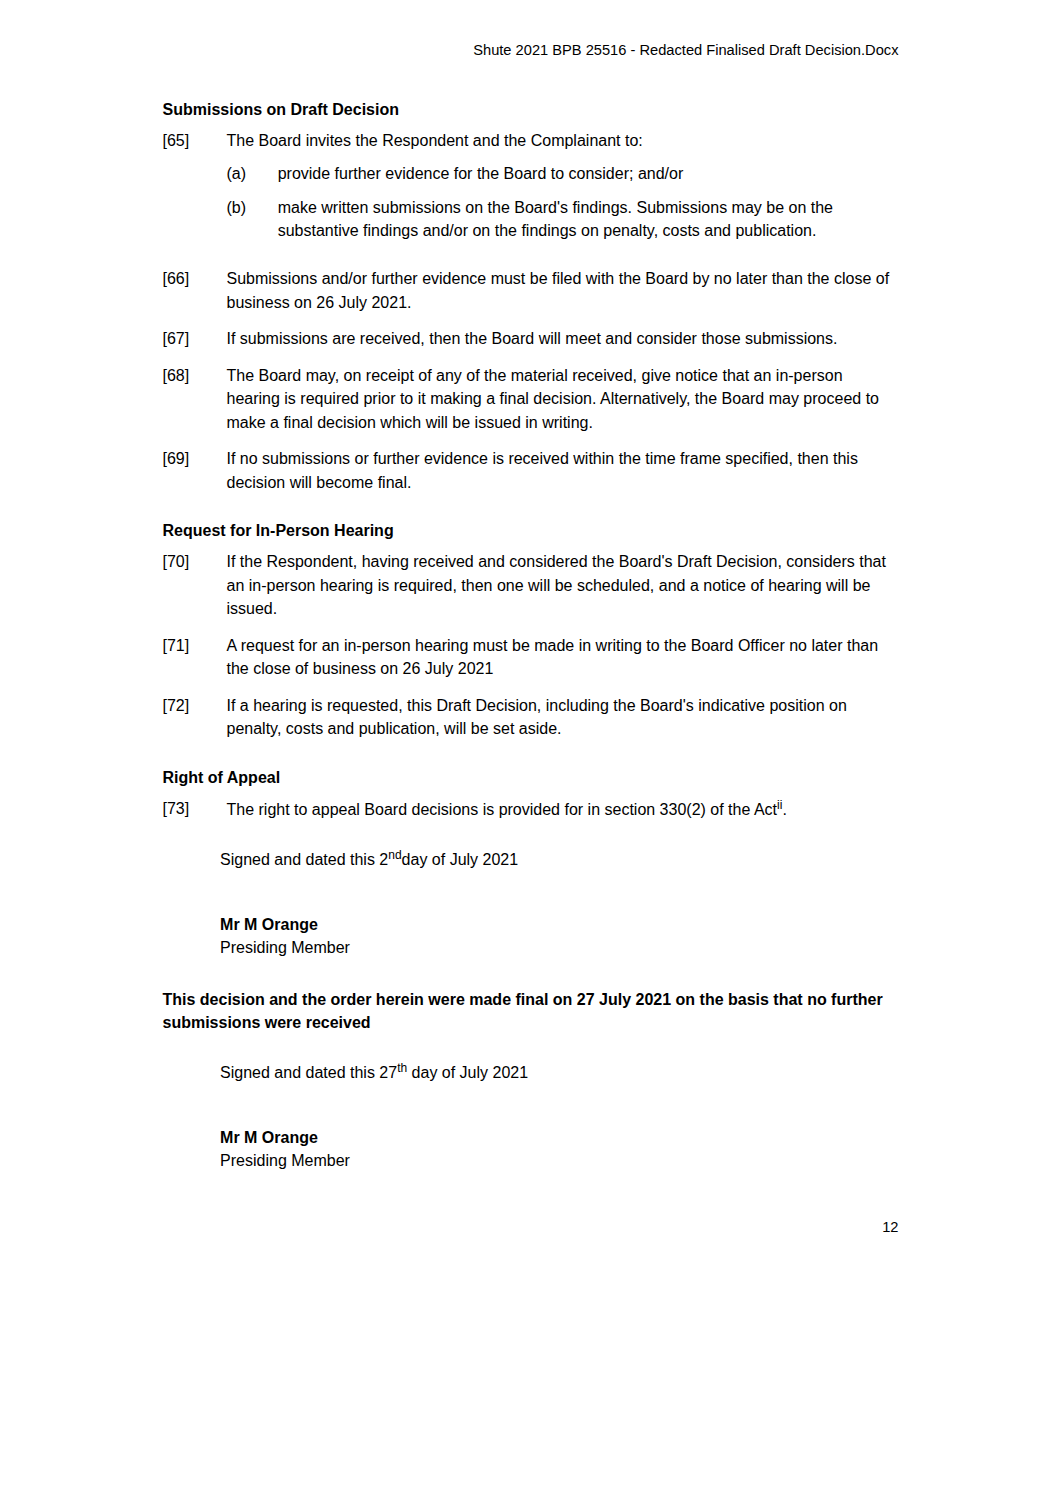Shute 2021 BPB 25516 - Redacted Finalised Draft Decision.Docx
Submissions on Draft Decision
[65]
The Board invites the Respondent and the Complainant to:
(a) provide further evidence for the Board to consider; and/or
(b) make written submissions on the Board's findings. Submissions may be on the substantive findings and/or on the findings on penalty, costs and publication.
[66]
Submissions and/or further evidence must be filed with the Board by no later than the close of business on 26 July 2021.
[67]
If submissions are received, then the Board will meet and consider those submissions.
[68]
The Board may, on receipt of any of the material received, give notice that an in-person hearing is required prior to it making a final decision. Alternatively, the Board may proceed to make a final decision which will be issued in writing.
[69]
If no submissions or further evidence is received within the time frame specified, then this decision will become final.
Request for In-Person Hearing
[70]
If the Respondent, having received and considered the Board's Draft Decision, considers that an in-person hearing is required, then one will be scheduled, and a notice of hearing will be issued.
[71]
A request for an in-person hearing must be made in writing to the Board Officer no later than the close of business on 26 July 2021
[72]
If a hearing is requested, this Draft Decision, including the Board's indicative position on penalty, costs and publication, will be set aside.
Right of Appeal
[73]
The right to appeal Board decisions is provided for in section 330(2) of the Actii.
Signed and dated this 2ndday of July 2021
Mr M Orange
Presiding Member
This decision and the order herein were made final on 27 July 2021 on the basis that no further submissions were received
Signed and dated this 27th day of July 2021
Mr M Orange
Presiding Member
12